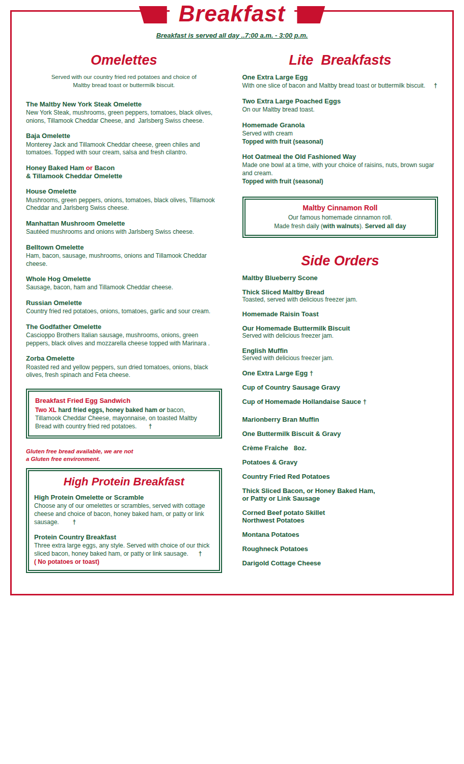Breakfast
Breakfast is served all day ..7:00 a.m. - 3:00 p.m.
Omelettes
Served with our country fried red potatoes and choice of
Maltby bread toast or buttermilk biscuit.
The Maltby New York Steak Omelette
New York Steak, mushrooms, green peppers, tomatoes, black olives, onions, Tillamook Cheddar Cheese, and Jarlsberg Swiss cheese.
Baja Omelette
Monterey Jack and Tillamook Cheddar cheese, green chiles and tomatoes. Topped with sour cream, salsa and fresh cilantro.
Honey Baked Ham or Bacon
& Tillamook Cheddar Omelette
House Omelette
Mushrooms, green peppers, onions, tomatoes, black olives, Tillamook Cheddar and Jarlsberg Swiss cheese.
Manhattan Mushroom Omelette
Sautéed mushrooms and onions with Jarlsberg Swiss cheese.
Belltown Omelette
Ham, bacon, sausage, mushrooms, onions and Tillamook Cheddar cheese.
Whole Hog Omelette
Sausage, bacon, ham and Tillamook Cheddar cheese.
Russian Omelette
Country fried red potatoes, onions, tomatoes, garlic and sour cream.
The Godfather Omelette
Cascioppo Brothers Italian sausage, mushrooms, onions, green peppers, black olives and mozzarella cheese topped with Marinara .
Zorba Omelette
Roasted red and yellow peppers, sun dried tomatoes, onions, black olives, fresh spinach and Feta cheese.
Breakfast Fried Egg Sandwich
Two XL hard fried eggs, honey baked ham or bacon, Tillamook Cheddar Cheese, mayonnaise, on toasted Maltby Bread with country fried red potatoes. †
Gluten free bread available, we are not
a Gluten free environment.
High Protein Breakfast
High Protein Omelette or Scramble
Choose any of our omelettes or scrambles, served with cottage cheese and choice of bacon, honey baked ham, or patty or link sausage. †
Protein Country Breakfast
Three extra large eggs, any style. Served with choice of our thick sliced bacon, honey baked ham, or patty or link sausage. †
( No potatoes or toast)
Lite Breakfasts
One Extra Large Egg
With one slice of bacon and Maltby bread toast or buttermilk biscuit. †
Two Extra Large Poached Eggs
On our Maltby bread toast.
Homemade Granola
Served with cream
Topped with fruit (seasonal)
Hot Oatmeal the Old Fashioned Way
Made one bowl at a time, with your choice of raisins, nuts, brown sugar and cream.
Topped with fruit (seasonal)
Maltby Cinnamon Roll
Our famous homemade cinnamon roll.
Made fresh daily (with walnuts). Served all day
Side Orders
Maltby Blueberry Scone
Thick Sliced Maltby Bread
Toasted, served with delicious freezer jam.
Homemade Raisin Toast
Our Homemade Buttermilk Biscuit
Served with delicious freezer jam.
English Muffin
Served with delicious freezer jam.
One Extra Large Egg †
Cup of Country Sausage Gravy
Cup of Homemade Hollandaise Sauce †
Marionberry Bran Muffin
One Buttermilk Biscuit & Gravy
Crème Fraîche 8oz.
Potatoes & Gravy
Country Fried Red Potatoes
Thick Sliced Bacon, or Honey Baked Ham,
or Patty or Link Sausage
Corned Beef potato Skillet
Northwest Potatoes
Montana Potatoes
Roughneck Potatoes
Darigold Cottage Cheese